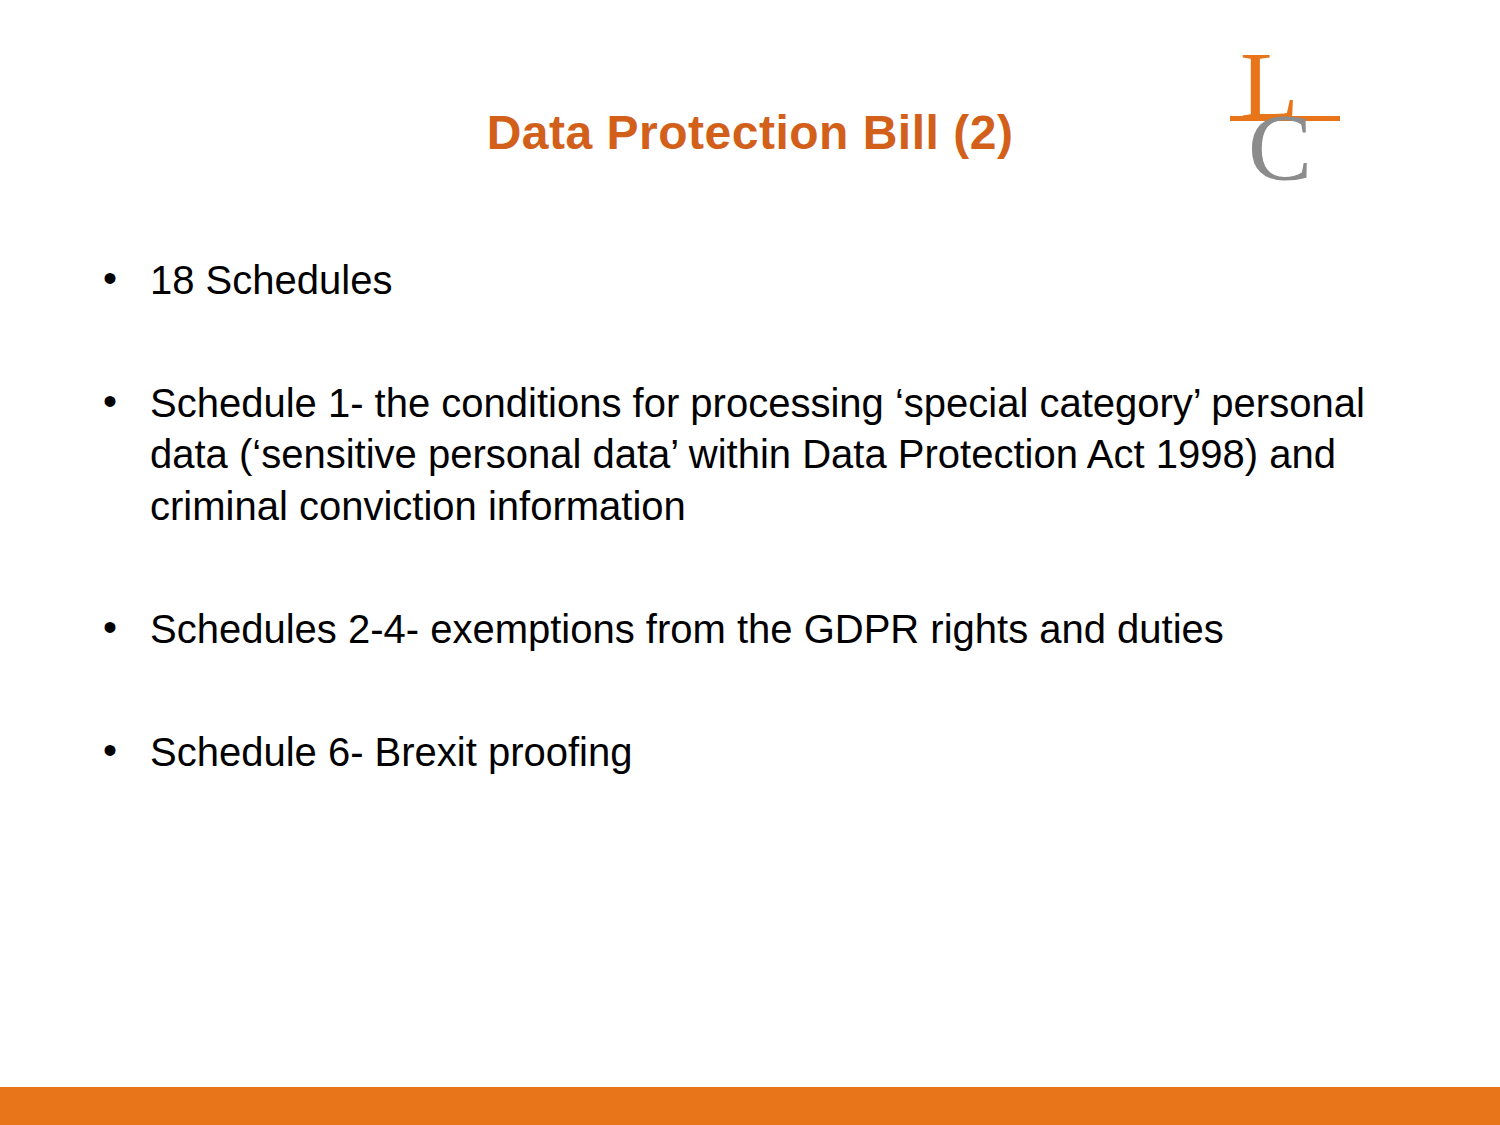L C
Data Protection Bill (2)
18 Schedules
Schedule 1- the conditions for processing ‘special category’ personal data (‘sensitive personal data’ within Data Protection Act 1998) and criminal conviction information
Schedules 2-4- exemptions from the GDPR rights and duties
Schedule 6- Brexit proofing